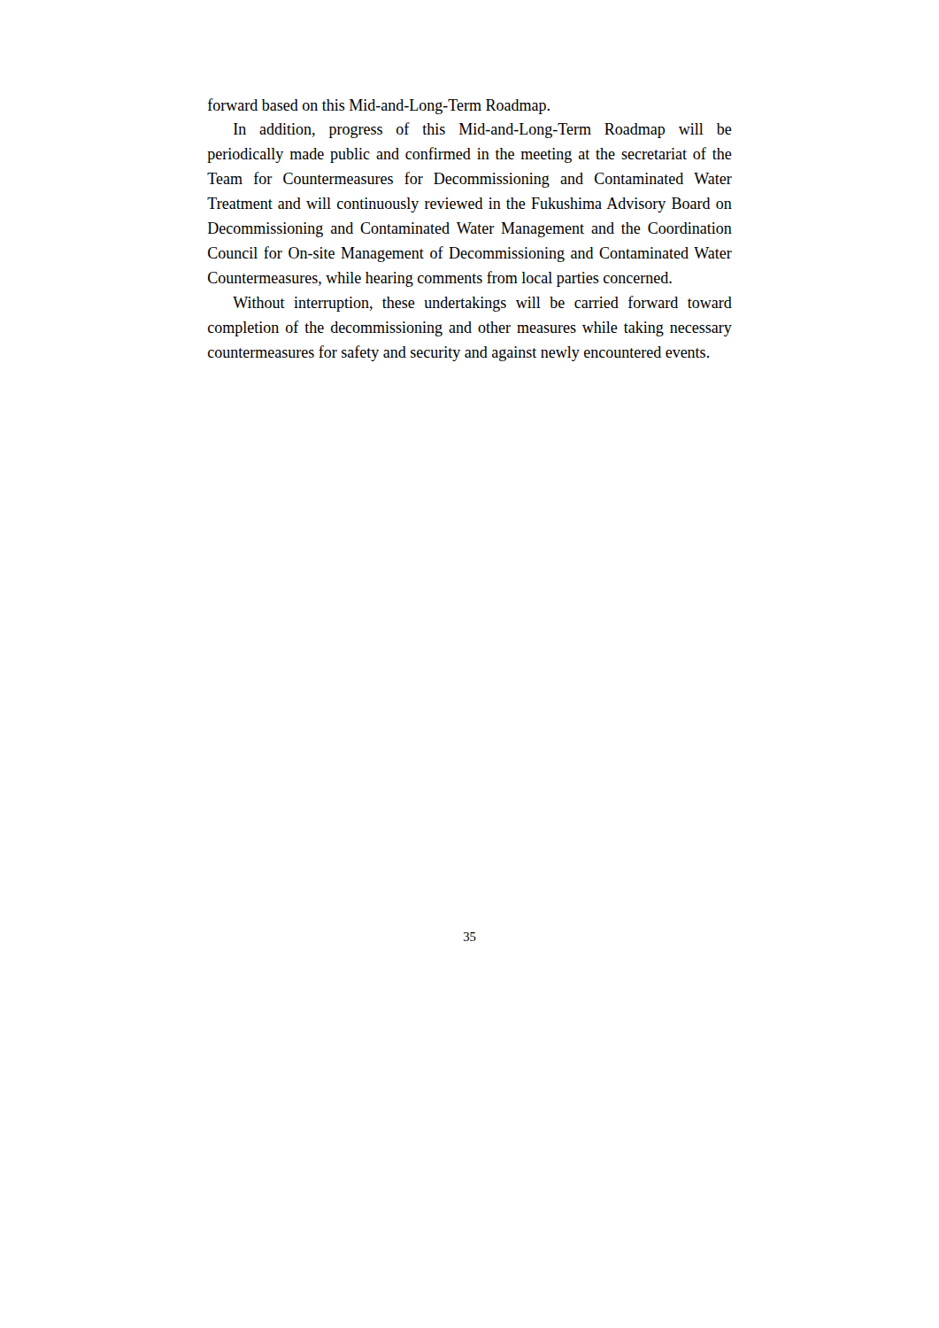forward based on this Mid-and-Long-Term Roadmap.
In addition, progress of this Mid-and-Long-Term Roadmap will be periodically made public and confirmed in the meeting at the secretariat of the Team for Countermeasures for Decommissioning and Contaminated Water Treatment and will continuously reviewed in the Fukushima Advisory Board on Decommissioning and Contaminated Water Management and the Coordination Council for On-site Management of Decommissioning and Contaminated Water Countermeasures, while hearing comments from local parties concerned.
Without interruption, these undertakings will be carried forward toward completion of the decommissioning and other measures while taking necessary countermeasures for safety and security and against newly encountered events.
35